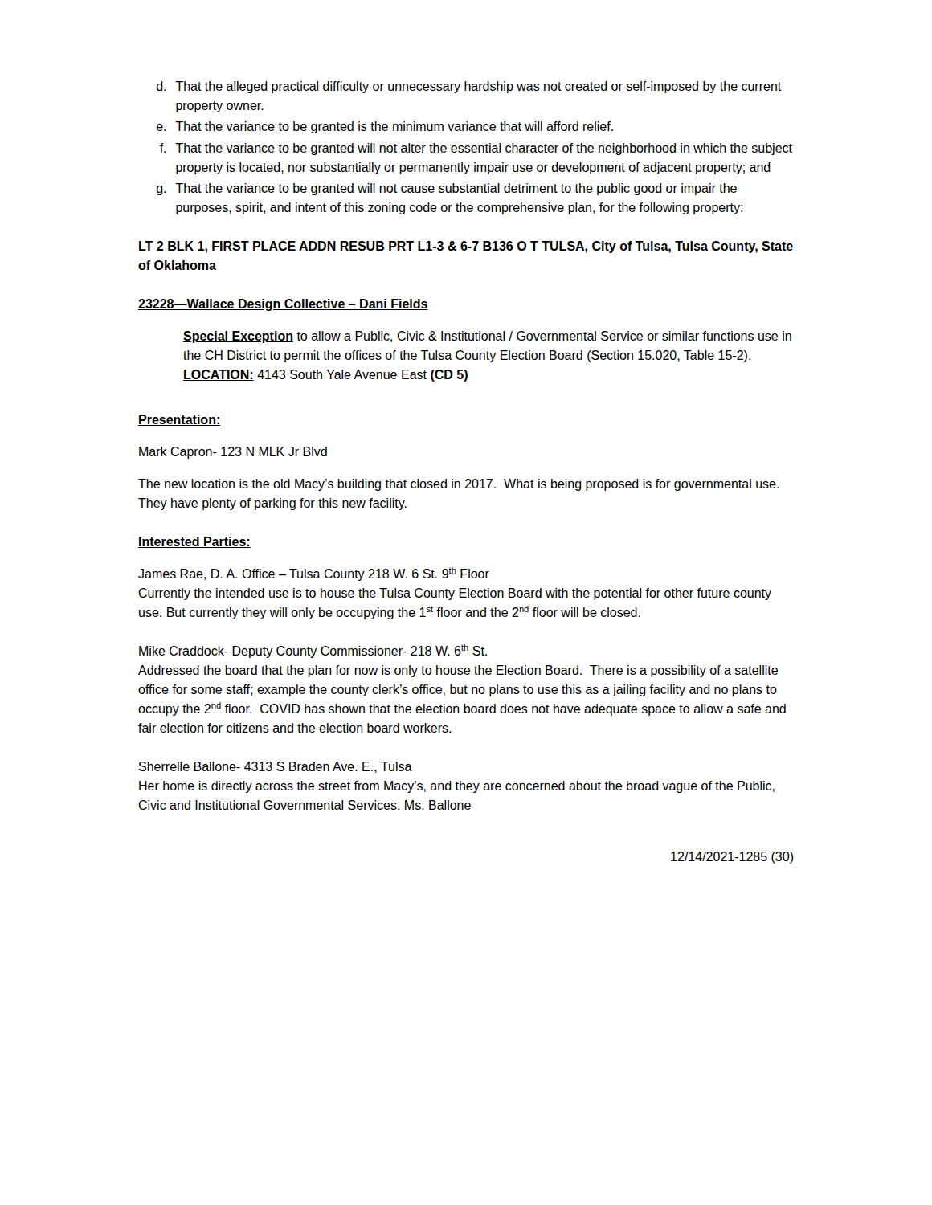That the alleged practical difficulty or unnecessary hardship was not created or self-imposed by the current property owner.
That the variance to be granted is the minimum variance that will afford relief.
That the variance to be granted will not alter the essential character of the neighborhood in which the subject property is located, nor substantially or permanently impair use or development of adjacent property; and
That the variance to be granted will not cause substantial detriment to the public good or impair the purposes, spirit, and intent of this zoning code or the comprehensive plan, for the following property:
LT 2 BLK 1, FIRST PLACE ADDN RESUB PRT L1-3 & 6-7 B136 O T TULSA, City of Tulsa, Tulsa County, State of Oklahoma
23228—Wallace Design Collective – Dani Fields
Special Exception to allow a Public, Civic & Institutional / Governmental Service or similar functions use in the CH District to permit the offices of the Tulsa County Election Board (Section 15.020, Table 15-2). LOCATION: 4143 South Yale Avenue East (CD 5)
Presentation:
Mark Capron- 123 N MLK Jr Blvd
The new location is the old Macy’s building that closed in 2017. What is being proposed is for governmental use. They have plenty of parking for this new facility.
Interested Parties:
James Rae, D. A. Office – Tulsa County 218 W. 6 St. 9th Floor
Currently the intended use is to house the Tulsa County Election Board with the potential for other future county use. But currently they will only be occupying the 1st floor and the 2nd floor will be closed.
Mike Craddock- Deputy County Commissioner- 218 W. 6th St.
Addressed the board that the plan for now is only to house the Election Board. There is a possibility of a satellite office for some staff; example the county clerk’s office, but no plans to use this as a jailing facility and no plans to occupy the 2nd floor. COVID has shown that the election board does not have adequate space to allow a safe and fair election for citizens and the election board workers.
Sherrelle Ballone- 4313 S Braden Ave. E., Tulsa
Her home is directly across the street from Macy’s, and they are concerned about the broad vague of the Public, Civic and Institutional Governmental Services. Ms. Ballone
12/14/2021-1285 (30)